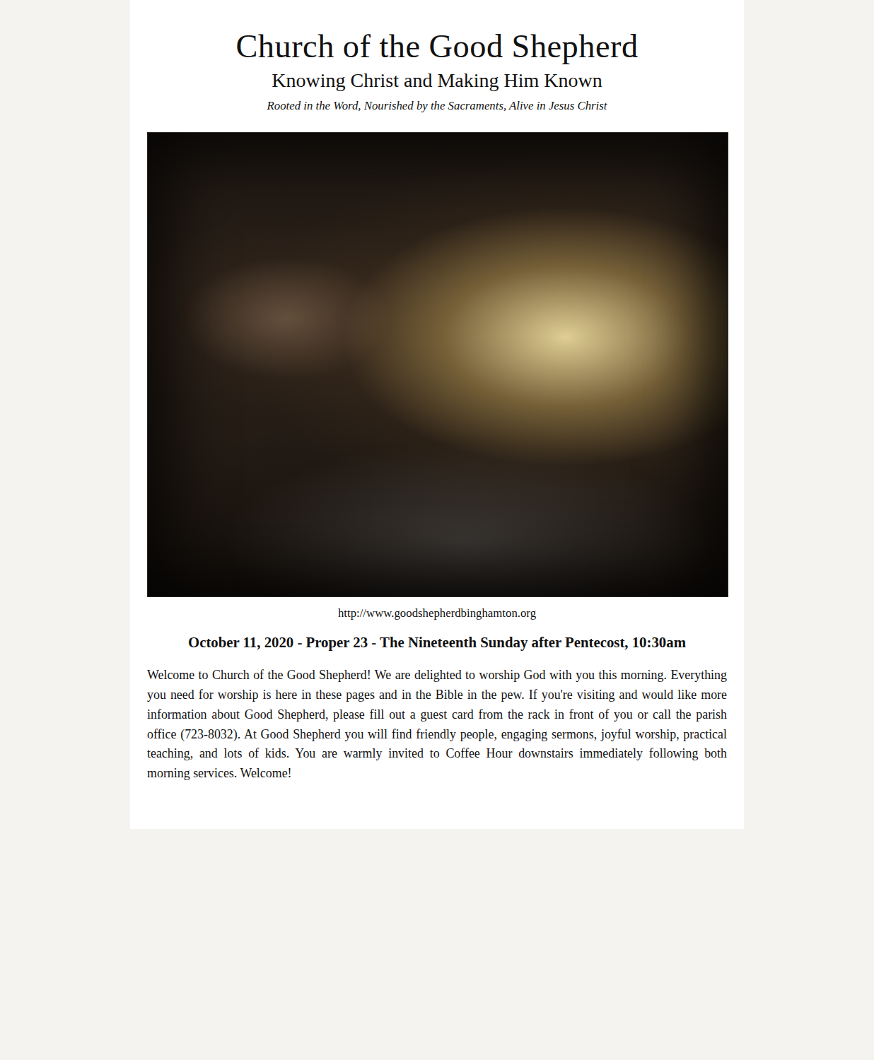Church of the Good Shepherd
Knowing Christ and Making Him Known
Rooted in the Word, Nourished by the Sacraments, Alive in Jesus Christ
http://www.goodshepherdbinghamton.org
October 11, 2020 - Proper 23 - The Nineteenth Sunday after Pentecost, 10:30am
Welcome to Church of the Good Shepherd! We are delighted to worship God with you this morning. Everything you need for worship is here in these pages and in the Bible in the pew. If you're visiting and would like more information about Good Shepherd, please fill out a guest card from the rack in front of you or call the parish office (723-8032). At Good Shepherd you will find friendly people, engaging sermons, joyful worship, practical teaching, and lots of kids. You are warmly invited to Coffee Hour downstairs immediately following both morning services. Welcome!